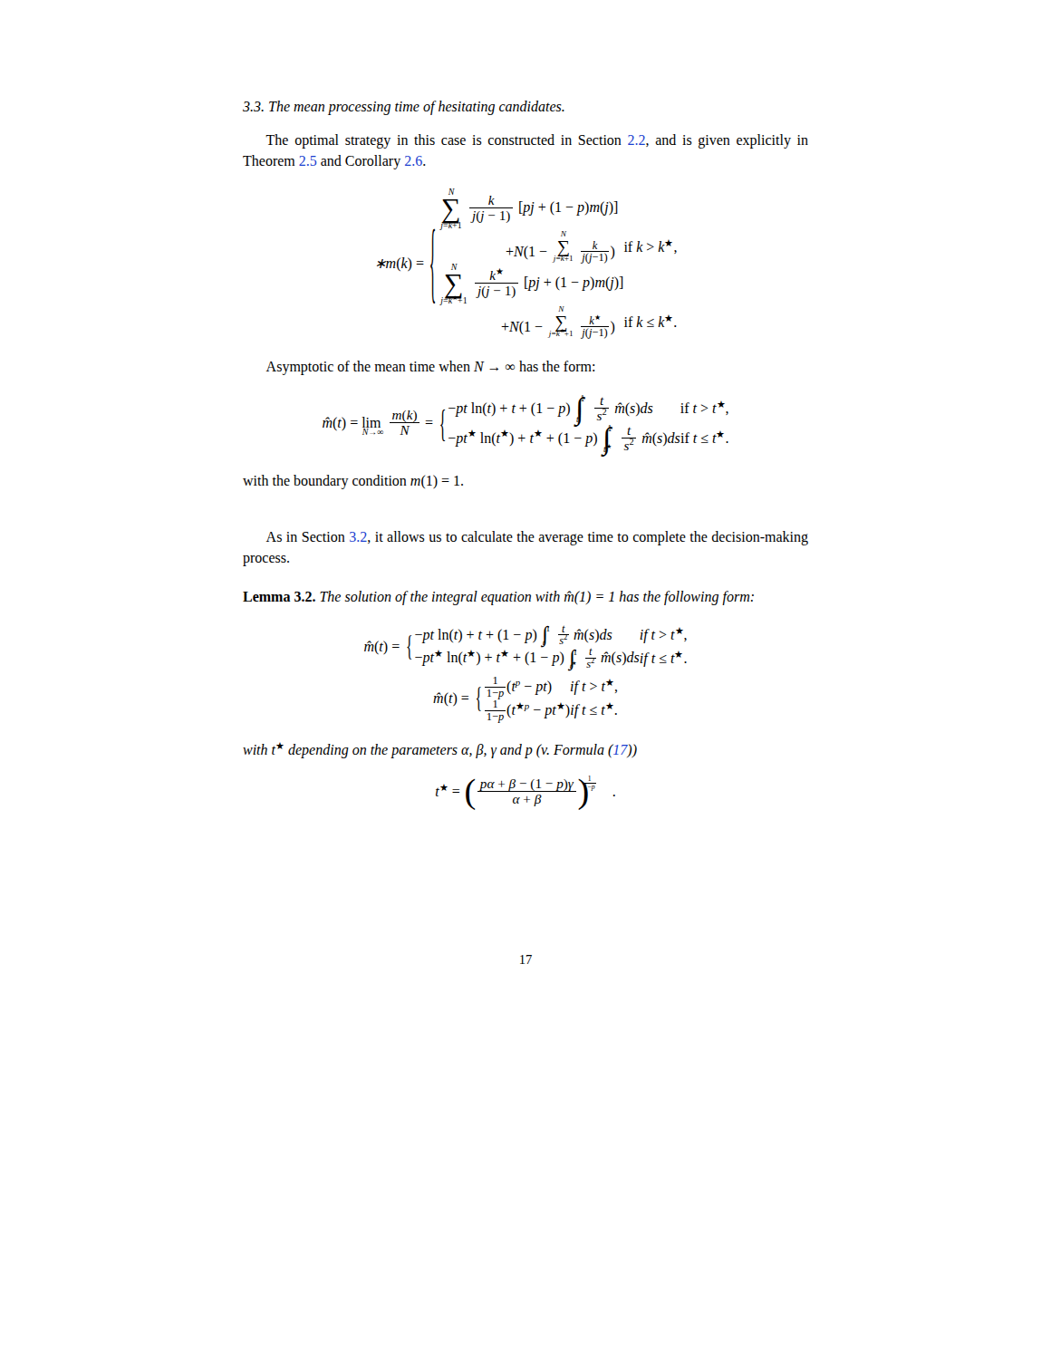3.3. The mean processing time of hesitating candidates.
The optimal strategy in this case is constructed in Section 2.2, and is given explicitly in Theorem 2.5 and Corollary 2.6.
| ∗m ( k ) = | { | / N ∑ j = k +1 k j ( j − 1) [ pj + (1 − p ) m ( j )] / / / + N (1 − N ∑ j = k +1 k j ( j −1) ) / if k > k ★ , / / N ∑ j = k ★ +1 k ★ j ( j − 1) [ pj + (1 − p ) m ( j )] / / / + N (1 − N ∑ j = k ★ +1 k ★ j ( j −1) ) / if k ≤ k ★ . / |
Asymptotic of the mean time when N → ∞ has the form:
| m̂ ( t ) = lim N →∞ m ( k ) N = | { | / − pt ln ( t ) + t + (1 − p ) 1 ∫ t t s 2 m̂ ( s ) ds / if t > t ★ , / / − pt ★ ln ( t ★ ) + t ★ + (1 − p ) 1 ∫ t ★ t s 2 m̂ ( s ) ds / if t ≤ t ★ . / |
with the boundary condition m(1) = 1.
As in Section 3.2, it allows us to calculate the average time to complete the decision-making process.
Lemma 3.2. The solution of the integral equation with m̂(1) = 1 has the following form:
| m̂ ( t ) = | { | / − pt ln ( t ) + t + (1 − p ) 1 ∫ t t s 2 m̂ ( s ) ds / if t > t ★ , / / − pt ★ ln ( t ★ ) + t ★ + (1 − p ) 1 ∫ t ★ t s 2 m̂ ( s ) ds / if t ≤ t ★ . / |
| m̂ ( t ) = | { | / 1 1− p ( t p − pt ) / if t > t ★ , / / 1 1− p ( t ★ p − pt ★ ) / if t ≤ t ★ . / |
with t★ depending on the parameters α, β, γ and p (v. Formula (17))
| t ★ = | ( | pα + β − (1 − p ) γ α + β | ) 1 1− p | . |
17